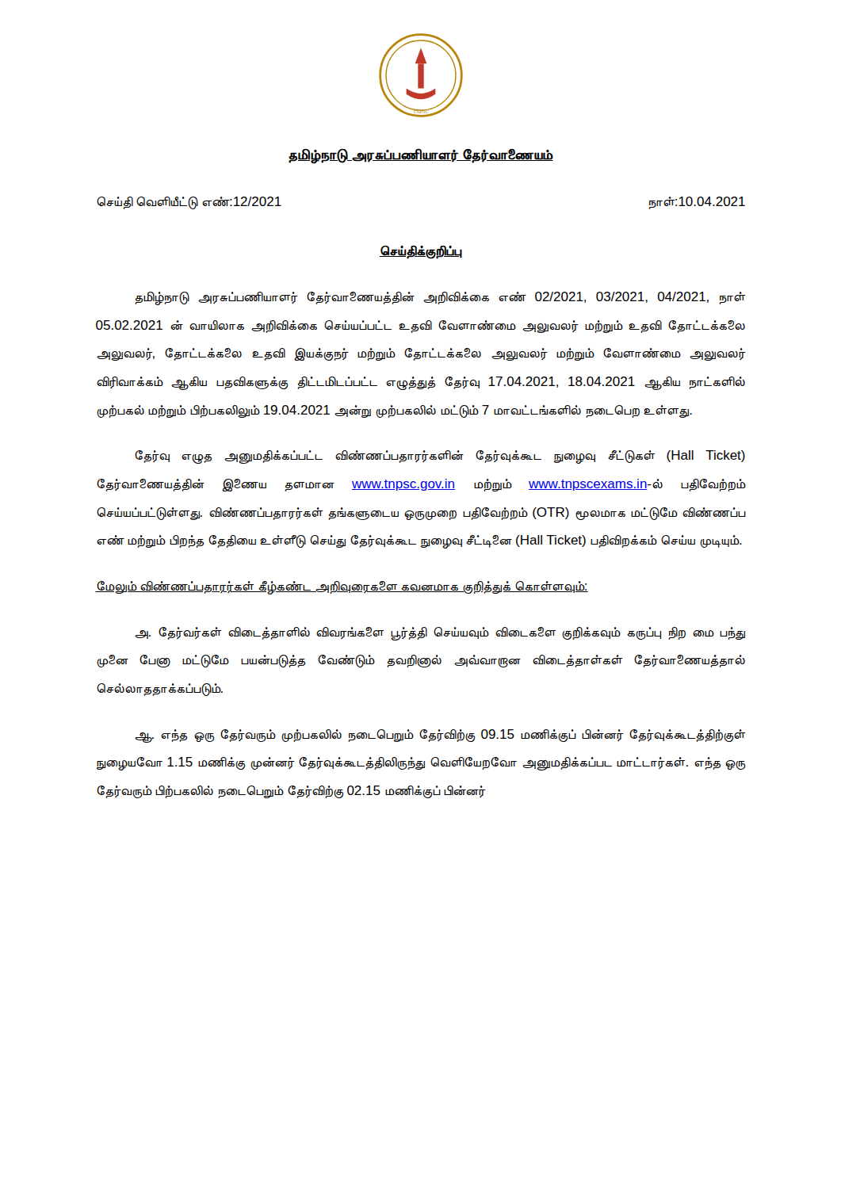தமிழ்நாடு அரசுப்பணியாளர் தேர்வாணையம்
செய்தி வெளியீட்டு எண்:12/2021 நாள்:10.04.2021
செய்திக்குறிப்பு
தமிழ்நாடு அரசுப்பணியாளர் தேர்வாணையத்தின் அறிவிக்கை எண் 02/2021, 03/2021, 04/2021, நாள் 05.02.2021 ன் வாயிலாக அறிவிக்கை செய்யப்பட்ட உதவி வேளாண்மை அலுவலர் மற்றும் உதவி தோட்டக்கலை அலுவலர், தோட்டக்கலை உதவி இயக்குநர் மற்றும் தோட்டக்கலை அலுவலர் மற்றும் வேளாண்மை அலுவலர் விரிவாக்கம் ஆகிய பதவிகளுக்கு திட்டமிடப்பட்ட எழுத்துத் தேர்வு 17.04.2021, 18.04.2021 ஆகிய நாட்களில் முற்பகல் மற்றும் பிற்பகலிலும் 19.04.2021 அன்று முற்பகலில் மட்டும் 7 மாவட்டங்களில் நடைபெற உள்ளது.
தேர்வு எழுத அனுமதிக்கப்பட்ட விண்ணப்பதாரர்களின் தேர்வுக்கூட நுழைவு சீட்டுகள் (Hall Ticket) தேர்வாணையத்தின் இணைய தளமான www.tnpsc.gov.in மற்றும் www.tnpscexams.in-ல் பதிவேற்றம் செய்யப்பட்டுள்ளது. விண்ணப்பதாரர்கள் தங்களுடைய ஒருமுறை பதிவேற்றம் (OTR) மூலமாக மட்டுமே விண்ணப்ப எண் மற்றும் பிறந்த தேதியை உள்ளீடு செய்து தேர்வுக்கூட நுழைவு சீட்டினை (Hall Ticket) பதிவிறக்கம் செய்ய முடியும்.
மேலும் விண்ணப்பதாரர்கள் கீழ்கண்ட அறிவுரைகளை கவனமாக குறித்துக் கொள்ளவும்:
அ. தேர்வர்கள் விடைத்தாளில் விவரங்களை பூர்த்தி செய்யவும் விடைகளை குறிக்கவும் கருப்பு நிற மை பந்து முனை பேனா மட்டுமே பயன்படுத்த வேண்டும் தவறினால் அவ்வாறான விடைத்தாள்கள் தேர்வாணையத்தால் செல்லாததாக்கப்படும்.
ஆ. எந்த ஒரு தேர்வரும் முற்பகலில் நடைபெறும் தேர்விற்கு 09.15 மணிக்குப் பின்னர் தேர்வுக்கூடத்திற்குள் நுழையவோ 1.15 மணிக்கு முன்னர் தேர்வுக்கூடத்திலிருந்து வெளியேறவோ அனுமதிக்கப்பட மாட்டார்கள். எந்த ஒரு தேர்வரும் பிற்பகலில் நடைபெறும் தேர்விற்கு 02.15 மணிக்குப் பின்னர்